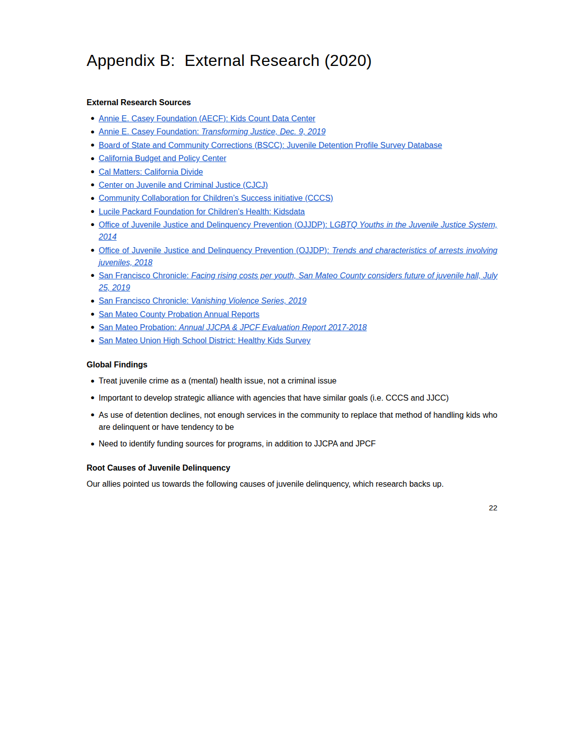Appendix B: External Research (2020)
External Research Sources
Annie E. Casey Foundation (AECF): Kids Count Data Center
Annie E. Casey Foundation: Transforming Justice, Dec. 9, 2019
Board of State and Community Corrections (BSCC): Juvenile Detention Profile Survey Database
California Budget and Policy Center
Cal Matters: California Divide
Center on Juvenile and Criminal Justice (CJCJ)
Community Collaboration for Children’s Success initiative (CCCS)
Lucile Packard Foundation for Children's Health: Kidsdata
Office of Juvenile Justice and Delinquency Prevention (OJJDP): LGBTQ Youths in the Juvenile Justice System, 2014
Office of Juvenile Justice and Delinquency Prevention (OJJDP): Trends and characteristics of arrests involving juveniles, 2018
San Francisco Chronicle: Facing rising costs per youth, San Mateo County considers future of juvenile hall, July 25, 2019
San Francisco Chronicle: Vanishing Violence Series, 2019
San Mateo County Probation Annual Reports
San Mateo Probation: Annual JJCPA & JPCF Evaluation Report 2017-2018
San Mateo Union High School District: Healthy Kids Survey
Global Findings
Treat juvenile crime as a (mental) health issue, not a criminal issue
Important to develop strategic alliance with agencies that have similar goals (i.e. CCCS and JJCC)
As use of detention declines, not enough services in the community to replace that method of handling kids who are delinquent or have tendency to be
Need to identify funding sources for programs, in addition to JJCPA and JPCF
Root Causes of Juvenile Delinquency
Our allies pointed us towards the following causes of juvenile delinquency, which research backs up.
22